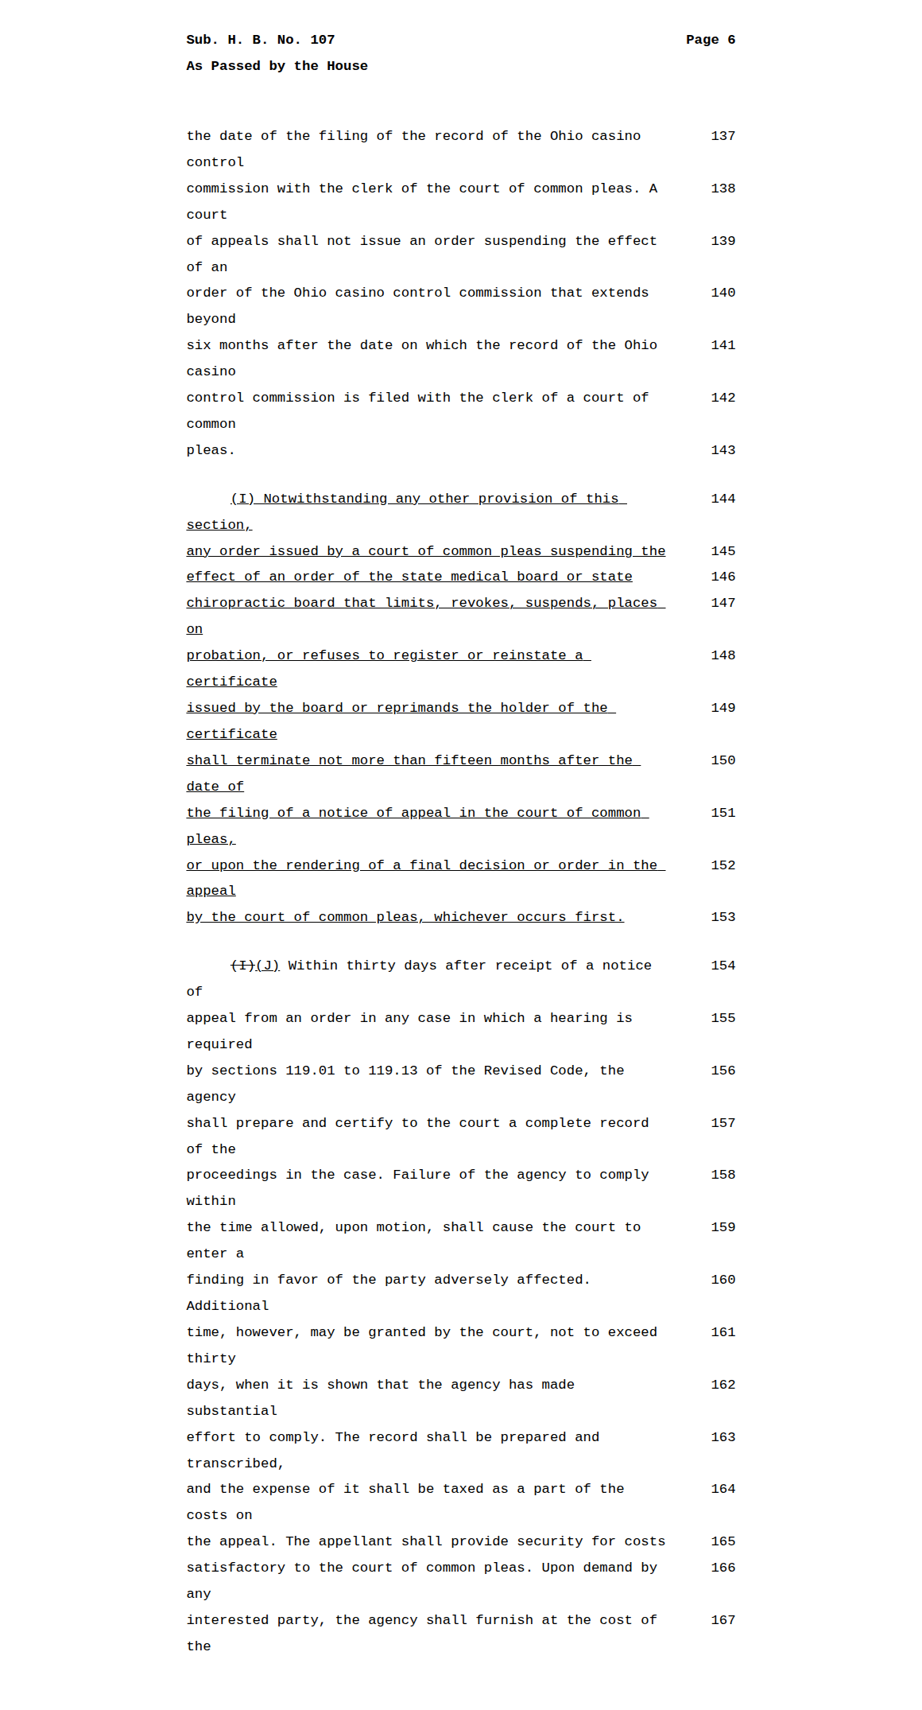Sub. H. B. No. 107 As Passed by the House
Page 6
the date of the filing of the record of the Ohio casino control 137 commission with the clerk of the court of common pleas. A court 138 of appeals shall not issue an order suspending the effect of an 139 order of the Ohio casino control commission that extends beyond 140 six months after the date on which the record of the Ohio casino 141 control commission is filed with the clerk of a court of common 142 pleas. 143
(I) Notwithstanding any other provision of this section, 144 any order issued by a court of common pleas suspending the 145 effect of an order of the state medical board or state 146 chiropractic board that limits, revokes, suspends, places on 147 probation, or refuses to register or reinstate a certificate 148 issued by the board or reprimands the holder of the certificate 149 shall terminate not more than fifteen months after the date of 150 the filing of a notice of appeal in the court of common pleas, 151 or upon the rendering of a final decision or order in the appeal 152 by the court of common pleas, whichever occurs first. 153
(I)(J) Within thirty days after receipt of a notice of 154 appeal from an order in any case in which a hearing is required 155 by sections 119.01 to 119.13 of the Revised Code, the agency 156 shall prepare and certify to the court a complete record of the 157 proceedings in the case. Failure of the agency to comply within 158 the time allowed, upon motion, shall cause the court to enter a 159 finding in favor of the party adversely affected. Additional 160 time, however, may be granted by the court, not to exceed thirty 161 days, when it is shown that the agency has made substantial 162 effort to comply. The record shall be prepared and transcribed, 163 and the expense of it shall be taxed as a part of the costs on 164 the appeal. The appellant shall provide security for costs 165 satisfactory to the court of common pleas. Upon demand by any 166 interested party, the agency shall furnish at the cost of the 167